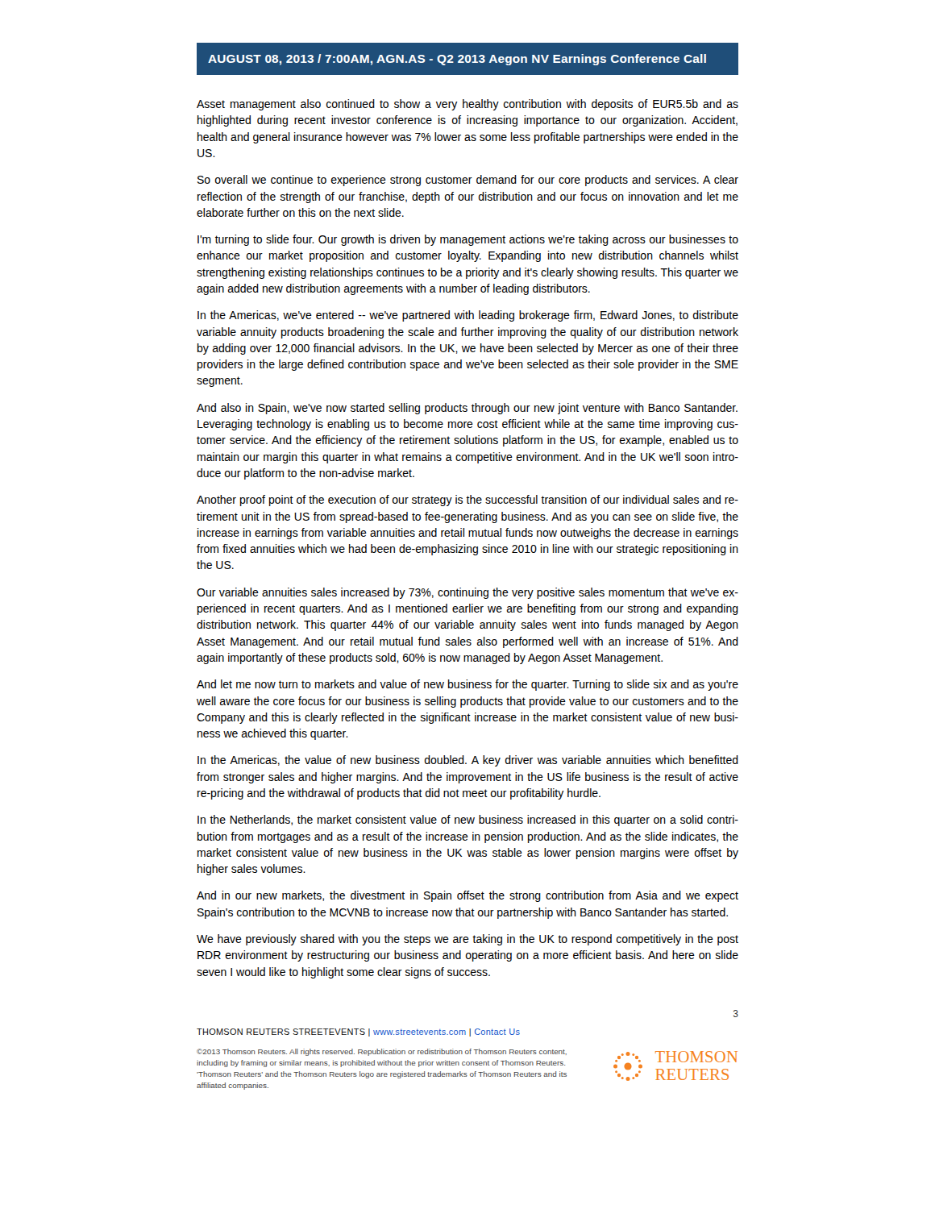AUGUST 08, 2013 / 7:00AM, AGN.AS - Q2 2013 Aegon NV Earnings Conference Call
Asset management also continued to show a very healthy contribution with deposits of EUR5.5b and as highlighted during recent investor conference is of increasing importance to our organization. Accident, health and general insurance however was 7% lower as some less profitable partnerships were ended in the US.
So overall we continue to experience strong customer demand for our core products and services. A clear reflection of the strength of our franchise, depth of our distribution and our focus on innovation and let me elaborate further on this on the next slide.
I'm turning to slide four. Our growth is driven by management actions we're taking across our businesses to enhance our market proposition and customer loyalty. Expanding into new distribution channels whilst strengthening existing relationships continues to be a priority and it's clearly showing results. This quarter we again added new distribution agreements with a number of leading distributors.
In the Americas, we've entered -- we've partnered with leading brokerage firm, Edward Jones, to distribute variable annuity products broadening the scale and further improving the quality of our distribution network by adding over 12,000 financial advisors. In the UK, we have been selected by Mercer as one of their three providers in the large defined contribution space and we've been selected as their sole provider in the SME segment.
And also in Spain, we've now started selling products through our new joint venture with Banco Santander. Leveraging technology is enabling us to become more cost efficient while at the same time improving customer service. And the efficiency of the retirement solutions platform in the US, for example, enabled us to maintain our margin this quarter in what remains a competitive environment. And in the UK we'll soon introduce our platform to the non-advise market.
Another proof point of the execution of our strategy is the successful transition of our individual sales and retirement unit in the US from spread-based to fee-generating business. And as you can see on slide five, the increase in earnings from variable annuities and retail mutual funds now outweighs the decrease in earnings from fixed annuities which we had been de-emphasizing since 2010 in line with our strategic repositioning in the US.
Our variable annuities sales increased by 73%, continuing the very positive sales momentum that we've experienced in recent quarters. And as I mentioned earlier we are benefiting from our strong and expanding distribution network. This quarter 44% of our variable annuity sales went into funds managed by Aegon Asset Management. And our retail mutual fund sales also performed well with an increase of 51%. And again importantly of these products sold, 60% is now managed by Aegon Asset Management.
And let me now turn to markets and value of new business for the quarter. Turning to slide six and as you're well aware the core focus for our business is selling products that provide value to our customers and to the Company and this is clearly reflected in the significant increase in the market consistent value of new business we achieved this quarter.
In the Americas, the value of new business doubled. A key driver was variable annuities which benefitted from stronger sales and higher margins. And the improvement in the US life business is the result of active re-pricing and the withdrawal of products that did not meet our profitability hurdle.
In the Netherlands, the market consistent value of new business increased in this quarter on a solid contribution from mortgages and as a result of the increase in pension production. And as the slide indicates, the market consistent value of new business in the UK was stable as lower pension margins were offset by higher sales volumes.
And in our new markets, the divestment in Spain offset the strong contribution from Asia and we expect Spain's contribution to the MCVNB to increase now that our partnership with Banco Santander has started.
We have previously shared with you the steps we are taking in the UK to respond competitively in the post RDR environment by restructuring our business and operating on a more efficient basis. And here on slide seven I would like to highlight some clear signs of success.
3
THOMSON REUTERS STREETEVENTS | www.streetevents.com | Contact Us
©2013 Thomson Reuters. All rights reserved. Republication or redistribution of Thomson Reuters content, including by framing or similar means, is prohibited without the prior written consent of Thomson Reuters. 'Thomson Reuters' and the Thomson Reuters logo are registered trademarks of Thomson Reuters and its affiliated companies.
THOMSONREUTERS